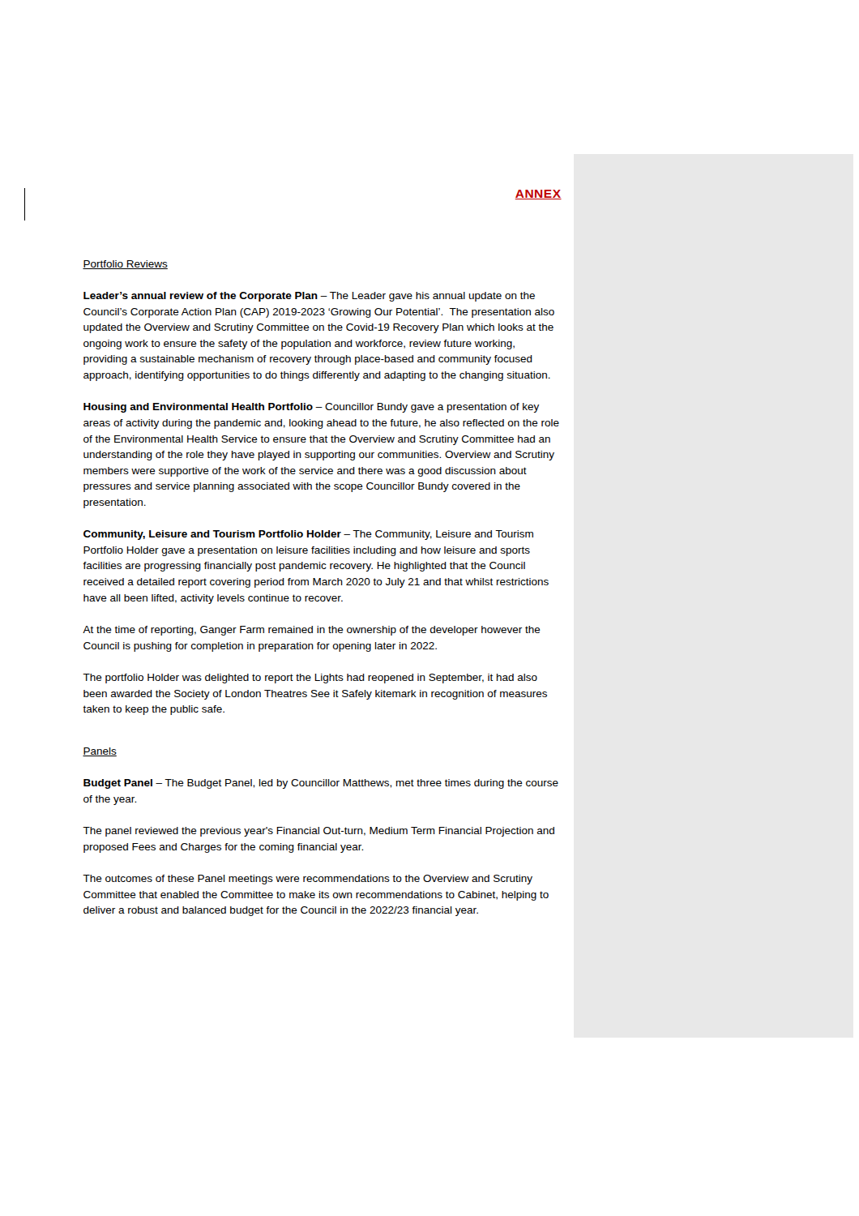ANNEX
Portfolio Reviews
Leader’s annual review of the Corporate Plan – The Leader gave his annual update on the Council’s Corporate Action Plan (CAP) 2019-2023 ‘Growing Our Potential’. The presentation also updated the Overview and Scrutiny Committee on the Covid-19 Recovery Plan which looks at the ongoing work to ensure the safety of the population and workforce, review future working, providing a sustainable mechanism of recovery through place-based and community focused approach, identifying opportunities to do things differently and adapting to the changing situation.
Housing and Environmental Health Portfolio – Councillor Bundy gave a presentation of key areas of activity during the pandemic and, looking ahead to the future, he also reflected on the role of the Environmental Health Service to ensure that the Overview and Scrutiny Committee had an understanding of the role they have played in supporting our communities. Overview and Scrutiny members were supportive of the work of the service and there was a good discussion about pressures and service planning associated with the scope Councillor Bundy covered in the presentation.
Community, Leisure and Tourism Portfolio Holder – The Community, Leisure and Tourism Portfolio Holder gave a presentation on leisure facilities including and how leisure and sports facilities are progressing financially post pandemic recovery. He highlighted that the Council received a detailed report covering period from March 2020 to July 21 and that whilst restrictions have all been lifted, activity levels continue to recover.
At the time of reporting, Ganger Farm remained in the ownership of the developer however the Council is pushing for completion in preparation for opening later in 2022.
The portfolio Holder was delighted to report the Lights had reopened in September, it had also been awarded the Society of London Theatres See it Safely kitemark in recognition of measures taken to keep the public safe.
Panels
Budget Panel – The Budget Panel, led by Councillor Matthews, met three times during the course of the year.
The panel reviewed the previous year's Financial Out-turn, Medium Term Financial Projection and proposed Fees and Charges for the coming financial year.
The outcomes of these Panel meetings were recommendations to the Overview and Scrutiny Committee that enabled the Committee to make its own recommendations to Cabinet, helping to deliver a robust and balanced budget for the Council in the 2022/23 financial year.